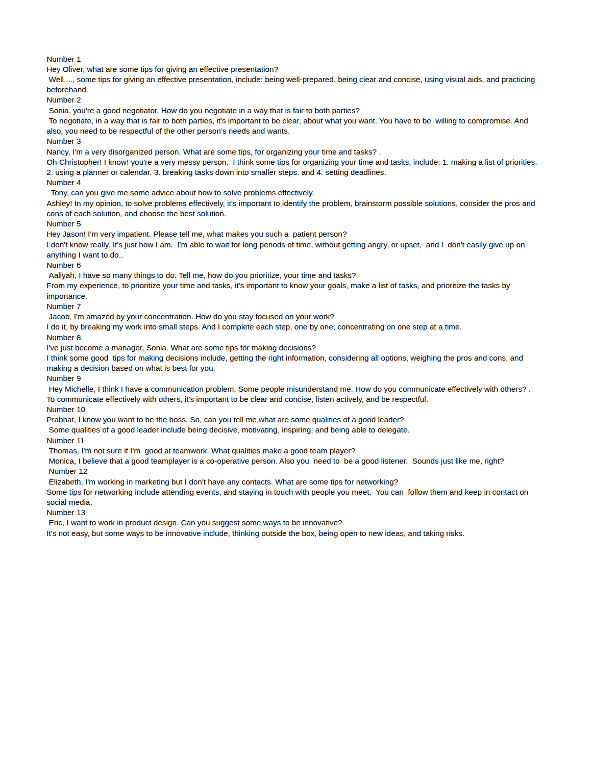Number 1
Hey Oliver, what are some tips for giving an effective presentation?
Well...., some tips for giving an effective presentation, include: being well-prepared, being clear and concise, using visual aids, and practicing beforehand.
Number 2
Sonia, you're a good negotiator. How do you negotiate in a way that is fair to both parties?
To negotiate, in a way that is fair to both parties, it's important to be clear, about what you want. You have to be willing to compromise. And also, you need to be respectful of the other person's needs and wants.
Number 3
Nancy, I'm a very disorganized person. What are some tips, for organizing your time and tasks? .
Oh Christopher! I know! you're a very messy person. I think some tips for organizing your time and tasks, include: 1. making a list of priorities. 2. using a planner or calendar. 3. breaking tasks down into smaller steps. and 4. setting deadlines.
Number 4
Tony, can you give me some advice about how to solve problems effectively.
Ashley! In my opinion, to solve problems effectively, it's important to identify the problem, brainstorm possible solutions, consider the pros and cons of each solution, and choose the best solution.
Number 5
Hey Jason! I'm very impatient. Please tell me, what makes you such a patient person?
I don't know really. It's just how I am. I'm able to wait for long periods of time, without getting angry, or upset, and I don't easily give up on anything I want to do..
Number 6
Aaliyah, I have so many things to do. Tell me, how do you prioritize, your time and tasks?
From my experience, to prioritize your time and tasks, it's important to know your goals, make a list of tasks, and prioritize the tasks by importance.
Number 7
Jacob, I'm amazed by your concentration. How do you stay focused on your work?
I do it, by breaking my work into small steps. And I complete each step, one by one, concentrating on one step at a time.
Number 8
I've just become a manager, Sonia. What are some tips for making decisions?
I think some good tips for making decisions include, getting the right information, considering all options, weighing the pros and cons, and making a decision based on what is best for you.
Number 9
Hey Michelle, I think I have a communication problem. Some people misunderstand me. How do you communicate effectively with others? .
To communicate effectively with others, it's important to be clear and concise, listen actively, and be respectful.
Number 10
Prabhat, I know you want to be the boss. So, can you tell me,what are some qualities of a good leader?
Some qualities of a good leader include being decisive, motivating, inspiring, and being able to delegate.
Number 11
Thomas, I'm not sure if I'm good at teamwork. What qualities make a good team player?
Monica, I believe that a good teamplayer is a co-operative person. Also you need to be a good listener. Sounds just like me, right?
Number 12
Elizabeth, I'm working in marketing but I don't have any contacts. What are some tips for networking?
Some tips for networking include attending events, and staying in touch with people you meet. You can follow them and keep in contact on social media.
Number 13
Eric, I want to work in product design. Can you suggest some ways to be innovative?
It's not easy, but some ways to be innovative include, thinking outside the box, being open to new ideas, and taking risks.